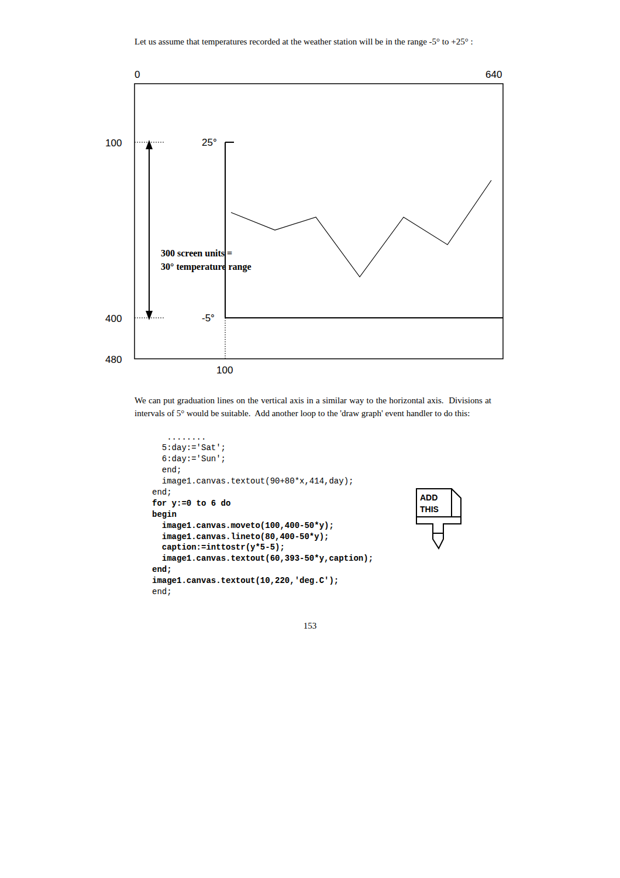Let us assume that temperatures recorded at the weather station will be in the range -5° to +25° :
0 640 25° -5° 300 screen units = 30° temperature range 100
100
400
480
We can put graduation lines on the vertical axis in a similar way to the horizontal axis. Divisions at intervals of 5° would be suitable. Add another loop to the 'draw graph' event handler to do this:
   ........
  5:day:='Sat';
  6:day:='Sun';
  end;
  image1.canvas.textout(90+80*x,414,day);
end;
for y:=0 to 6 do
begin
  image1.canvas.moveto(100,400-50*y);
  image1.canvas.lineto(80,400-50*y);
  caption:=inttostr(y*5-5);
  image1.canvas.textout(60,393-50*y,caption);
end;
image1.canvas.textout(10,220,'deg.C');
end;
ADD THIS
153